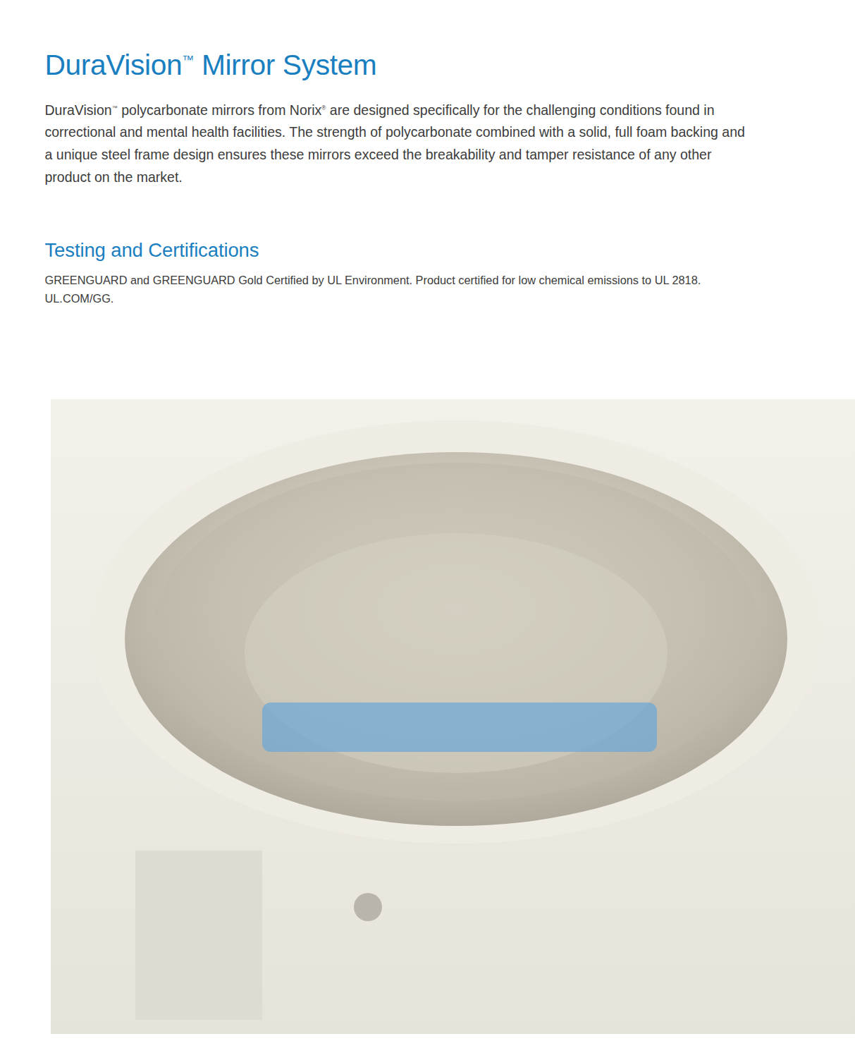DuraVision™ Mirror System
DuraVision™ polycarbonate mirrors from Norix® are designed specifically for the challenging conditions found in correctional and mental health facilities. The strength of polycarbonate combined with a solid, full foam backing and a unique steel frame design ensures these mirrors exceed the breakability and tamper resistance of any other product on the market.
Testing and Certifications
GREENGUARD and GREENGUARD Gold Certified by UL Environment. Product certified for low chemical emissions to UL 2818. UL.COM/GG.